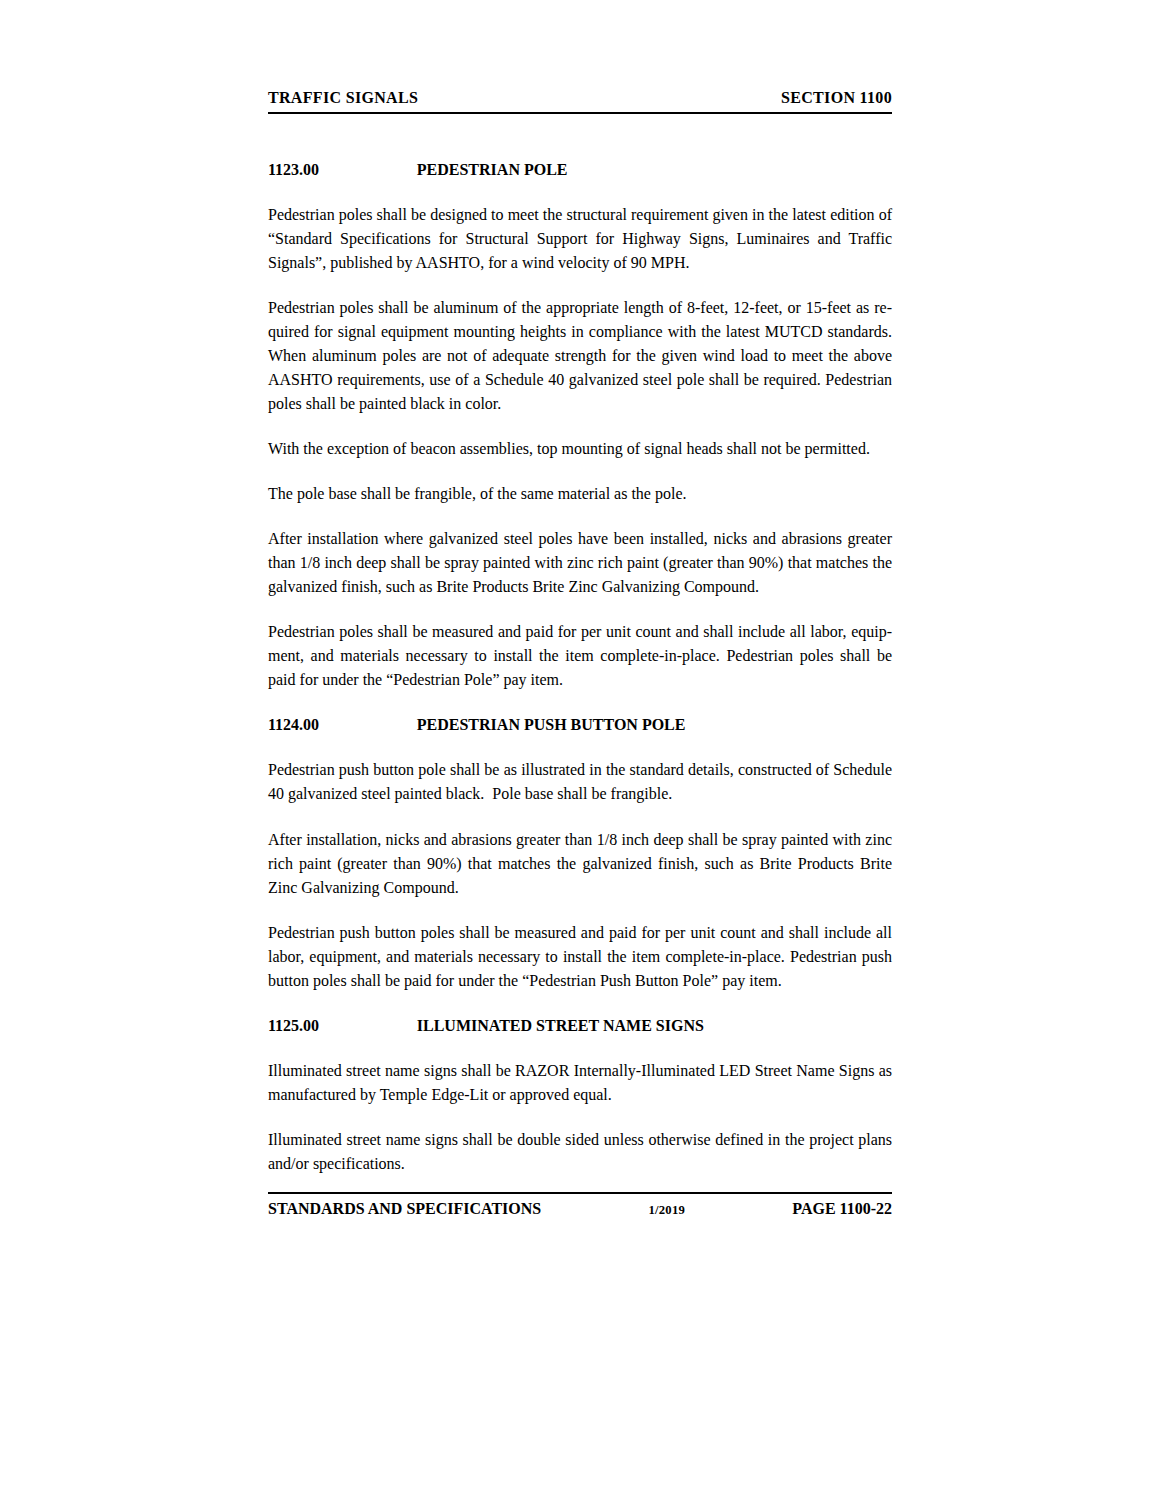TRAFFIC SIGNALS SECTION 1100
1123.00 PEDESTRIAN POLE
Pedestrian poles shall be designed to meet the structural requirement given in the latest edition of “Standard Specifications for Structural Support for Highway Signs, Luminaires and Traffic Signals”, published by AASHTO, for a wind velocity of 90 MPH.
Pedestrian poles shall be aluminum of the appropriate length of 8-feet, 12-feet, or 15-feet as required for signal equipment mounting heights in compliance with the latest MUTCD standards. When aluminum poles are not of adequate strength for the given wind load to meet the above AASHTO requirements, use of a Schedule 40 galvanized steel pole shall be required. Pedestrian poles shall be painted black in color.
With the exception of beacon assemblies, top mounting of signal heads shall not be permitted.
The pole base shall be frangible, of the same material as the pole.
After installation where galvanized steel poles have been installed, nicks and abrasions greater than 1/8 inch deep shall be spray painted with zinc rich paint (greater than 90%) that matches the galvanized finish, such as Brite Products Brite Zinc Galvanizing Compound.
Pedestrian poles shall be measured and paid for per unit count and shall include all labor, equipment, and materials necessary to install the item complete-in-place. Pedestrian poles shall be paid for under the “Pedestrian Pole” pay item.
1124.00 PEDESTRIAN PUSH BUTTON POLE
Pedestrian push button pole shall be as illustrated in the standard details, constructed of Schedule 40 galvanized steel painted black. Pole base shall be frangible.
After installation, nicks and abrasions greater than 1/8 inch deep shall be spray painted with zinc rich paint (greater than 90%) that matches the galvanized finish, such as Brite Products Brite Zinc Galvanizing Compound.
Pedestrian push button poles shall be measured and paid for per unit count and shall include all labor, equipment, and materials necessary to install the item complete-in-place. Pedestrian push button poles shall be paid for under the “Pedestrian Push Button Pole” pay item.
1125.00 ILLUMINATED STREET NAME SIGNS
Illuminated street name signs shall be RAZOR Internally-Illuminated LED Street Name Signs as manufactured by Temple Edge-Lit or approved equal.
Illuminated street name signs shall be double sided unless otherwise defined in the project plans and/or specifications.
STANDARDS AND SPECIFICATIONS 1/2019 PAGE 1100-22